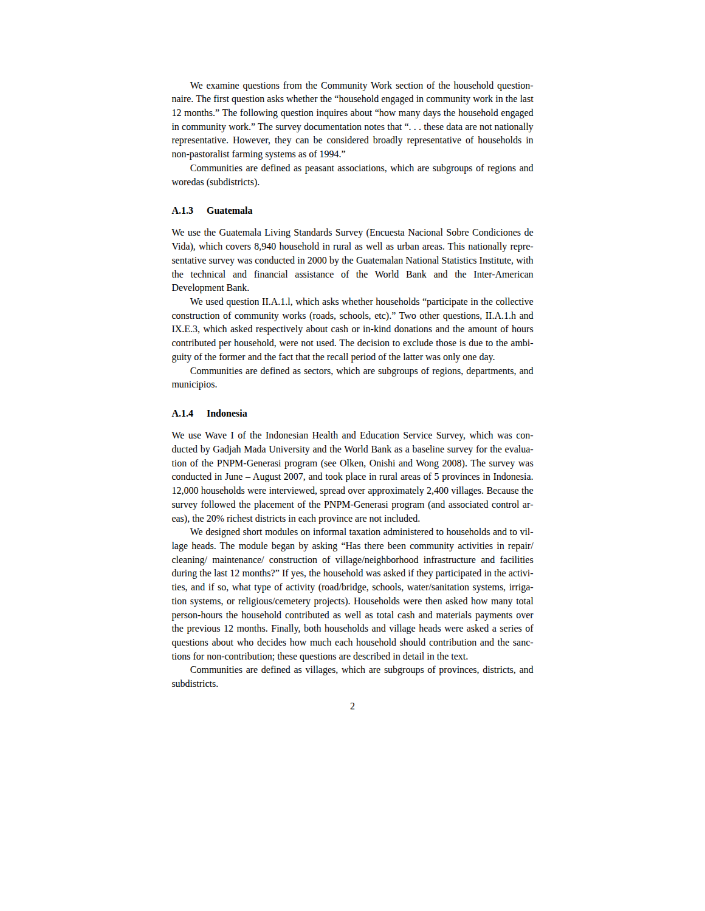We examine questions from the Community Work section of the household questionnaire. The first question asks whether the “household engaged in community work in the last 12 months.” The following question inquires about “how many days the household engaged in community work.” The survey documentation notes that “. . . these data are not nationally representative. However, they can be considered broadly representative of households in non-pastoralist farming systems as of 1994.”
Communities are defined as peasant associations, which are subgroups of regions and woredas (subdistricts).
A.1.3 Guatemala
We use the Guatemala Living Standards Survey (Encuesta Nacional Sobre Condiciones de Vida), which covers 8,940 household in rural as well as urban areas. This nationally representative survey was conducted in 2000 by the Guatemalan National Statistics Institute, with the technical and financial assistance of the World Bank and the Inter-American Development Bank.
We used question II.A.1.l, which asks whether households “participate in the collective construction of community works (roads, schools, etc).” Two other questions, II.A.1.h and IX.E.3, which asked respectively about cash or in-kind donations and the amount of hours contributed per household, were not used. The decision to exclude those is due to the ambiguity of the former and the fact that the recall period of the latter was only one day.
Communities are defined as sectors, which are subgroups of regions, departments, and municipios.
A.1.4 Indonesia
We use Wave I of the Indonesian Health and Education Service Survey, which was conducted by Gadjah Mada University and the World Bank as a baseline survey for the evaluation of the PNPM-Generasi program (see Olken, Onishi and Wong 2008). The survey was conducted in June – August 2007, and took place in rural areas of 5 provinces in Indonesia. 12,000 households were interviewed, spread over approximately 2,400 villages. Because the survey followed the placement of the PNPM-Generasi program (and associated control areas), the 20% richest districts in each province are not included.
We designed short modules on informal taxation administered to households and to village heads. The module began by asking “Has there been community activities in repair/ cleaning/ maintenance/ construction of village/neighborhood infrastructure and facilities during the last 12 months?” If yes, the household was asked if they participated in the activities, and if so, what type of activity (road/bridge, schools, water/sanitation systems, irrigation systems, or religious/cemetery projects). Households were then asked how many total person-hours the household contributed as well as total cash and materials payments over the previous 12 months. Finally, both households and village heads were asked a series of questions about who decides how much each household should contribution and the sanctions for non-contribution; these questions are described in detail in the text.
Communities are defined as villages, which are subgroups of provinces, districts, and subdistricts.
2